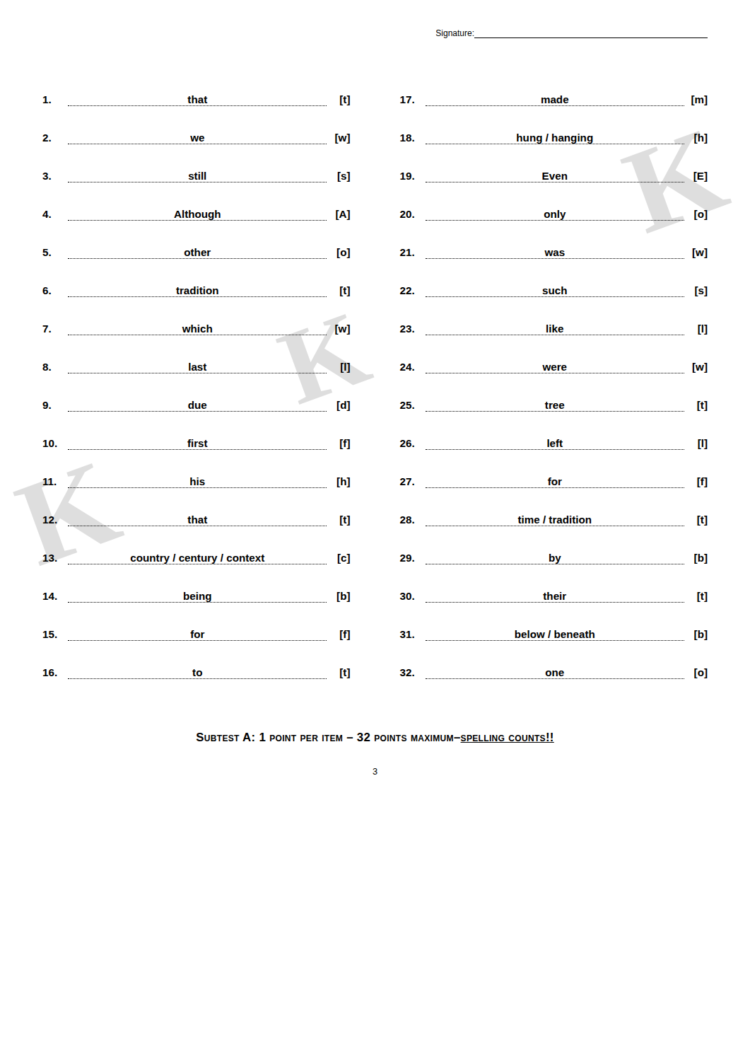K K K
Signature:
1. that[t]
17. made[m]
2. we[w]
18. hung / hanging[h]
3. still[s]
19. Even[E]
4. Although[A]
20. only[o]
5. other[o]
21. was[w]
6. tradition[t]
22. such[s]
7. which[w]
23. like[l]
8. last[l]
24. were[w]
9. due[d]
25. tree[t]
10. first[f]
26. left[l]
11. his[h]
27. for[f]
12. that[t]
28. time / tradition[t]
13. country / century / context[c]
29. by[b]
14. being[b]
30. their[t]
15. for[f]
31. below / beneath[b]
16. to[t]
32. one[o]
Subtest A: 1 point per item – 32 points maximum–spelling counts!!
3